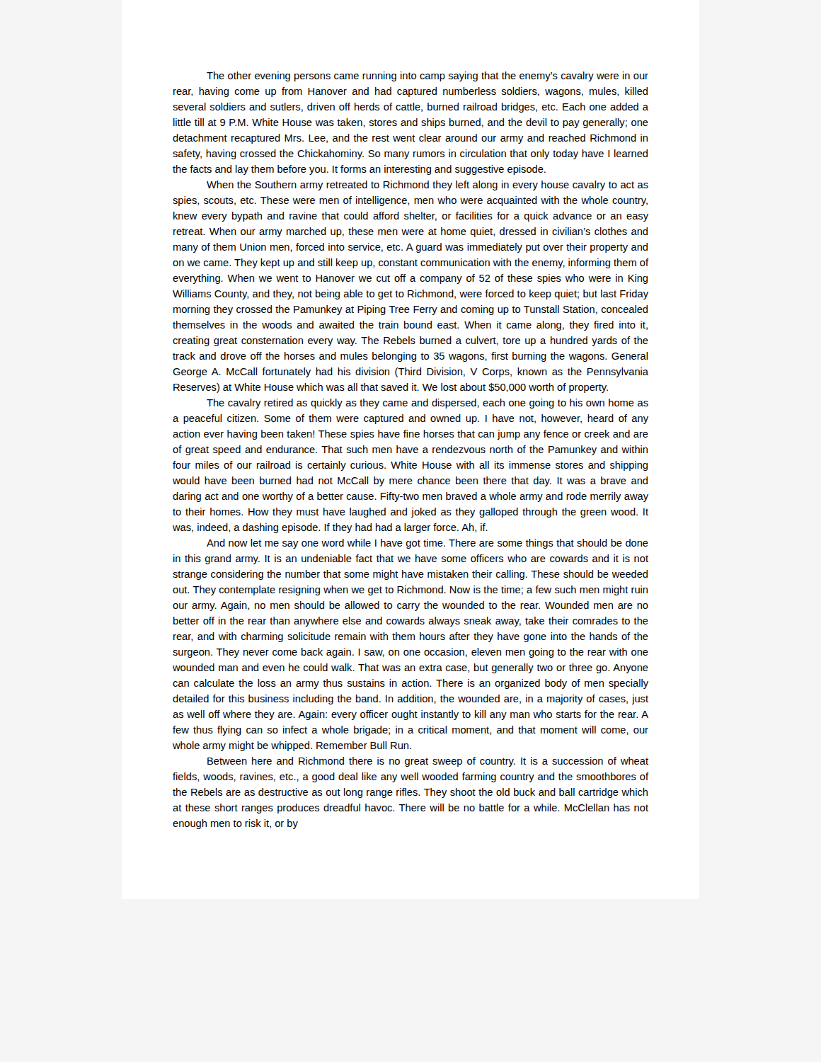The other evening persons came running into camp saying that the enemy’s cavalry were in our rear, having come up from Hanover and had captured numberless soldiers, wagons, mules, killed several soldiers and sutlers, driven off herds of cattle, burned railroad bridges, etc. Each one added a little till at 9 P.M. White House was taken, stores and ships burned, and the devil to pay generally; one detachment recaptured Mrs. Lee, and the rest went clear around our army and reached Richmond in safety, having crossed the Chickahominy. So many rumors in circulation that only today have I learned the facts and lay them before you. It forms an interesting and suggestive episode.
When the Southern army retreated to Richmond they left along in every house cavalry to act as spies, scouts, etc. These were men of intelligence, men who were acquainted with the whole country, knew every bypath and ravine that could afford shelter, or facilities for a quick advance or an easy retreat. When our army marched up, these men were at home quiet, dressed in civilian’s clothes and many of them Union men, forced into service, etc. A guard was immediately put over their property and on we came. They kept up and still keep up, constant communication with the enemy, informing them of everything. When we went to Hanover we cut off a company of 52 of these spies who were in King Williams County, and they, not being able to get to Richmond, were forced to keep quiet; but last Friday morning they crossed the Pamunkey at Piping Tree Ferry and coming up to Tunstall Station, concealed themselves in the woods and awaited the train bound east. When it came along, they fired into it, creating great consternation every way. The Rebels burned a culvert, tore up a hundred yards of the track and drove off the horses and mules belonging to 35 wagons, first burning the wagons. General George A. McCall fortunately had his division (Third Division, V Corps, known as the Pennsylvania Reserves) at White House which was all that saved it. We lost about $50,000 worth of property.
The cavalry retired as quickly as they came and dispersed, each one going to his own home as a peaceful citizen. Some of them were captured and owned up. I have not, however, heard of any action ever having been taken! These spies have fine horses that can jump any fence or creek and are of great speed and endurance. That such men have a rendezvous north of the Pamunkey and within four miles of our railroad is certainly curious. White House with all its immense stores and shipping would have been burned had not McCall by mere chance been there that day. It was a brave and daring act and one worthy of a better cause. Fifty-two men braved a whole army and rode merrily away to their homes. How they must have laughed and joked as they galloped through the green wood. It was, indeed, a dashing episode. If they had had a larger force. Ah, if.
And now let me say one word while I have got time. There are some things that should be done in this grand army. It is an undeniable fact that we have some officers who are cowards and it is not strange considering the number that some might have mistaken their calling. These should be weeded out. They contemplate resigning when we get to Richmond. Now is the time; a few such men might ruin our army. Again, no men should be allowed to carry the wounded to the rear. Wounded men are no better off in the rear than anywhere else and cowards always sneak away, take their comrades to the rear, and with charming solicitude remain with them hours after they have gone into the hands of the surgeon. They never come back again. I saw, on one occasion, eleven men going to the rear with one wounded man and even he could walk. That was an extra case, but generally two or three go. Anyone can calculate the loss an army thus sustains in action. There is an organized body of men specially detailed for this business including the band. In addition, the wounded are, in a majority of cases, just as well off where they are. Again: every officer ought instantly to kill any man who starts for the rear. A few thus flying can so infect a whole brigade; in a critical moment, and that moment will come, our whole army might be whipped. Remember Bull Run.
Between here and Richmond there is no great sweep of country. It is a succession of wheat fields, woods, ravines, etc., a good deal like any well wooded farming country and the smoothbores of the Rebels are as destructive as out long range rifles. They shoot the old buck and ball cartridge which at these short ranges produces dreadful havoc. There will be no battle for a while. McClellan has not enough men to risk it, or by